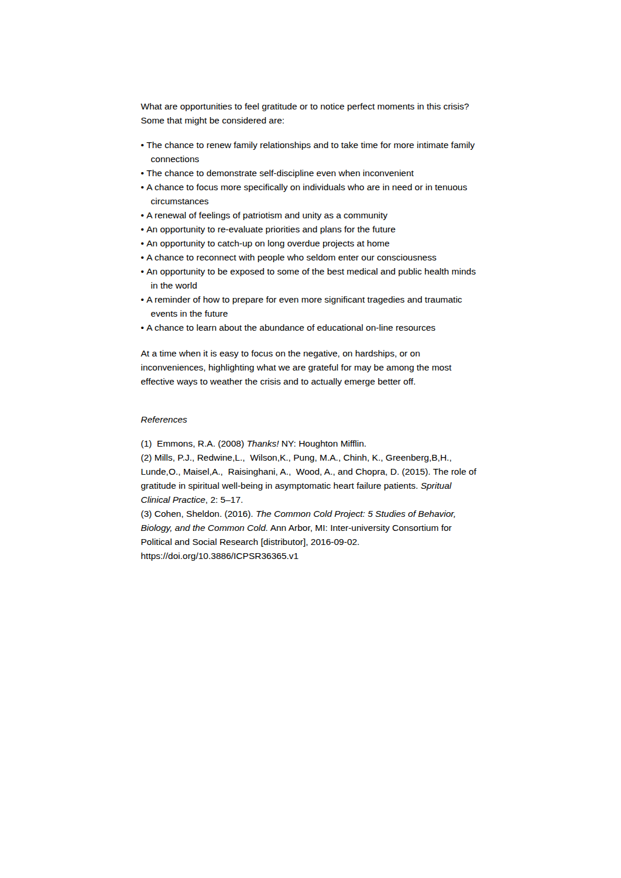What are opportunities to feel gratitude or to notice perfect moments in this crisis? Some that might be considered are:
The chance to renew family relationships and to take time for more intimate family connections
The chance to demonstrate self-discipline even when inconvenient
A chance to focus more specifically on individuals who are in need or in tenuous circumstances
A renewal of feelings of patriotism and unity as a community
An opportunity to re-evaluate priorities and plans for the future
An opportunity to catch-up on long overdue projects at home
A chance to reconnect with people who seldom enter our consciousness
An opportunity to be exposed to some of the best medical and public health minds in the world
A reminder of how to prepare for even more significant tragedies and traumatic events in the future
A chance to learn about the abundance of educational on-line resources
At a time when it is easy to focus on the negative, on hardships, or on inconveniences, highlighting what we are grateful for may be among the most effective ways to weather the crisis and to actually emerge better off.
References
(1) Emmons, R.A. (2008) Thanks! NY: Houghton Mifflin.
(2) Mills, P.J., Redwine,L., Wilson,K., Pung, M.A., Chinh, K., Greenberg,B,H., Lunde,O., Maisel,A., Raisinghani, A., Wood, A., and Chopra, D. (2015). The role of gratitude in spiritual well-being in asymptomatic heart failure patients. Spritual Clinical Practice, 2: 5–17.
(3) Cohen, Sheldon. (2016). The Common Cold Project: 5 Studies of Behavior, Biology, and the Common Cold. Ann Arbor, MI: Inter-university Consortium for Political and Social Research [distributor], 2016-09-02. https://doi.org/10.3886/ICPSR36365.v1